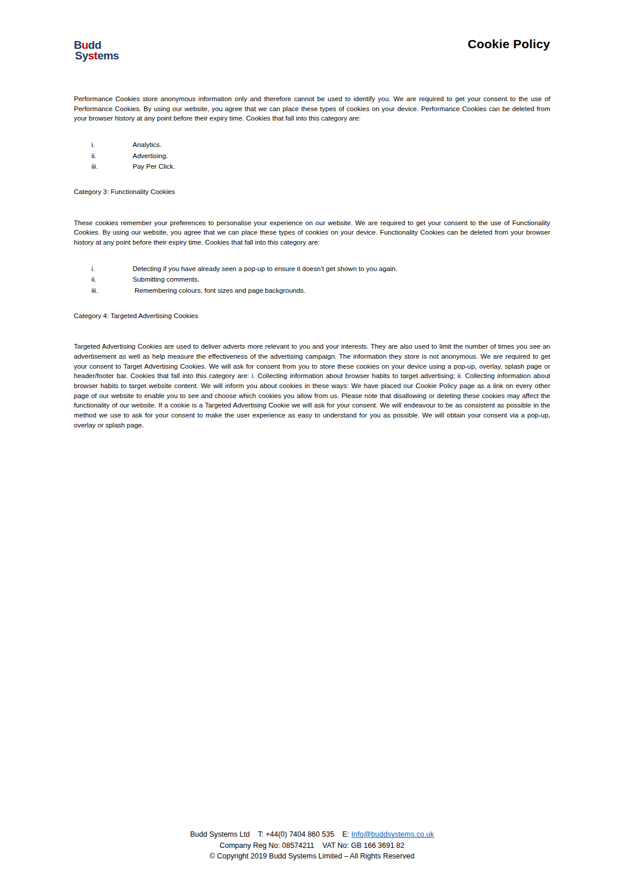Budd
Systems
Cookie Policy
Performance Cookies store anonymous information only and therefore cannot be used to identify you. We are required to get your consent to the use of Performance Cookies. By using our website, you agree that we can place these types of cookies on your device. Performance Cookies can be deleted from your browser history at any point before their expiry time. Cookies that fall into this category are:
i. Analytics.
ii. Advertising.
iii. Pay Per Click.
Category 3: Functionality Cookies
These cookies remember your preferences to personalise your experience on our website. We are required to get your consent to the use of Functionality Cookies. By using our website, you agree that we can place these types of cookies on your device. Functionality Cookies can be deleted from your browser history at any point before their expiry time. Cookies that fall into this category are:
i. Detecting if you have already seen a pop-up to ensure it doesn’t get shown to you again.
ii. Submitting comments.
iii. Remembering colours, font sizes and page backgrounds.
Category 4: Targeted Advertising Cookies
Targeted Advertising Cookies are used to deliver adverts more relevant to you and your interests. They are also used to limit the number of times you see an advertisement as well as help measure the effectiveness of the advertising campaign. The information they store is not anonymous. We are required to get your consent to Target Advertising Cookies. We will ask for consent from you to store these cookies on your device using a pop-up, overlay, splash page or header/footer bar. Cookies that fall into this category are: i. Collecting information about browser habits to target advertising; ii. Collecting information about browser habits to target website content. We will inform you about cookies in these ways: We have placed our Cookie Policy page as a link on every other page of our website to enable you to see and choose which cookies you allow from us. Please note that disallowing or deleting these cookies may affect the functionality of our website. If a cookie is a Targeted Advertising Cookie we will ask for your consent. We will endeavour to be as consistent as possible in the method we use to ask for your consent to make the user experience as easy to understand for you as possible. We will obtain your consent via a pop-up, overlay or splash page.
Budd Systems Ltd T: +44(0) 7404 860 535 E: Info@buddsystems.co.uk
Company Reg No: 08574211 VAT No: GB 166 3691 82
© Copyright 2019 Budd Systems Limited – All Rights Reserved